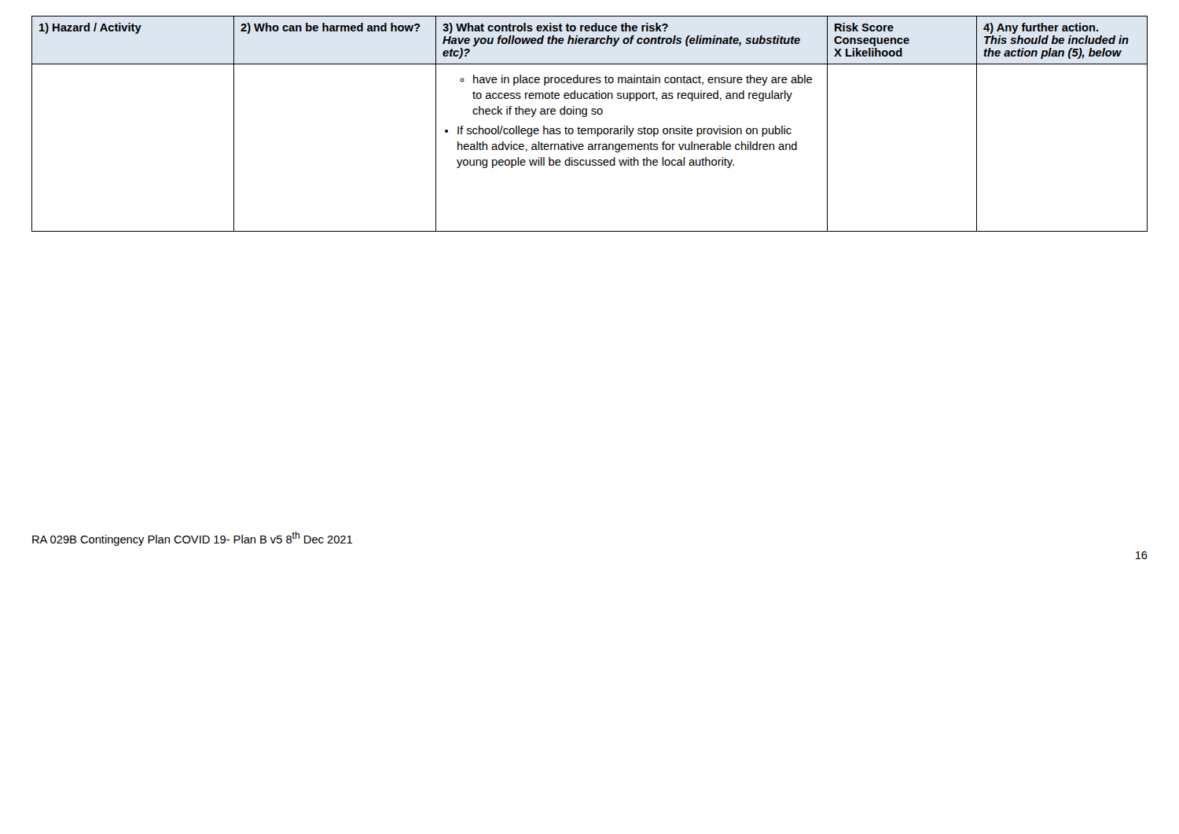| 1) Hazard / Activity | 2) Who can be harmed and how? | 3) What controls exist to reduce the risk? Have you followed the hierarchy of controls (eliminate, substitute etc)? | Risk Score Consequence X Likelihood | 4) Any further action. This should be included in the action plan (5), below |
| --- | --- | --- | --- | --- |
| | | have in place procedures to maintain contact, ensure they are able to access remote education support, as required, and regularly check if they are doing so If school/college has to temporarily stop onsite provision on public health advice, alternative arrangements for vulnerable children and young people will be discussed with the local authority. | | |
RA 029B Contingency Plan COVID 19- Plan B v5 8th Dec 2021
16